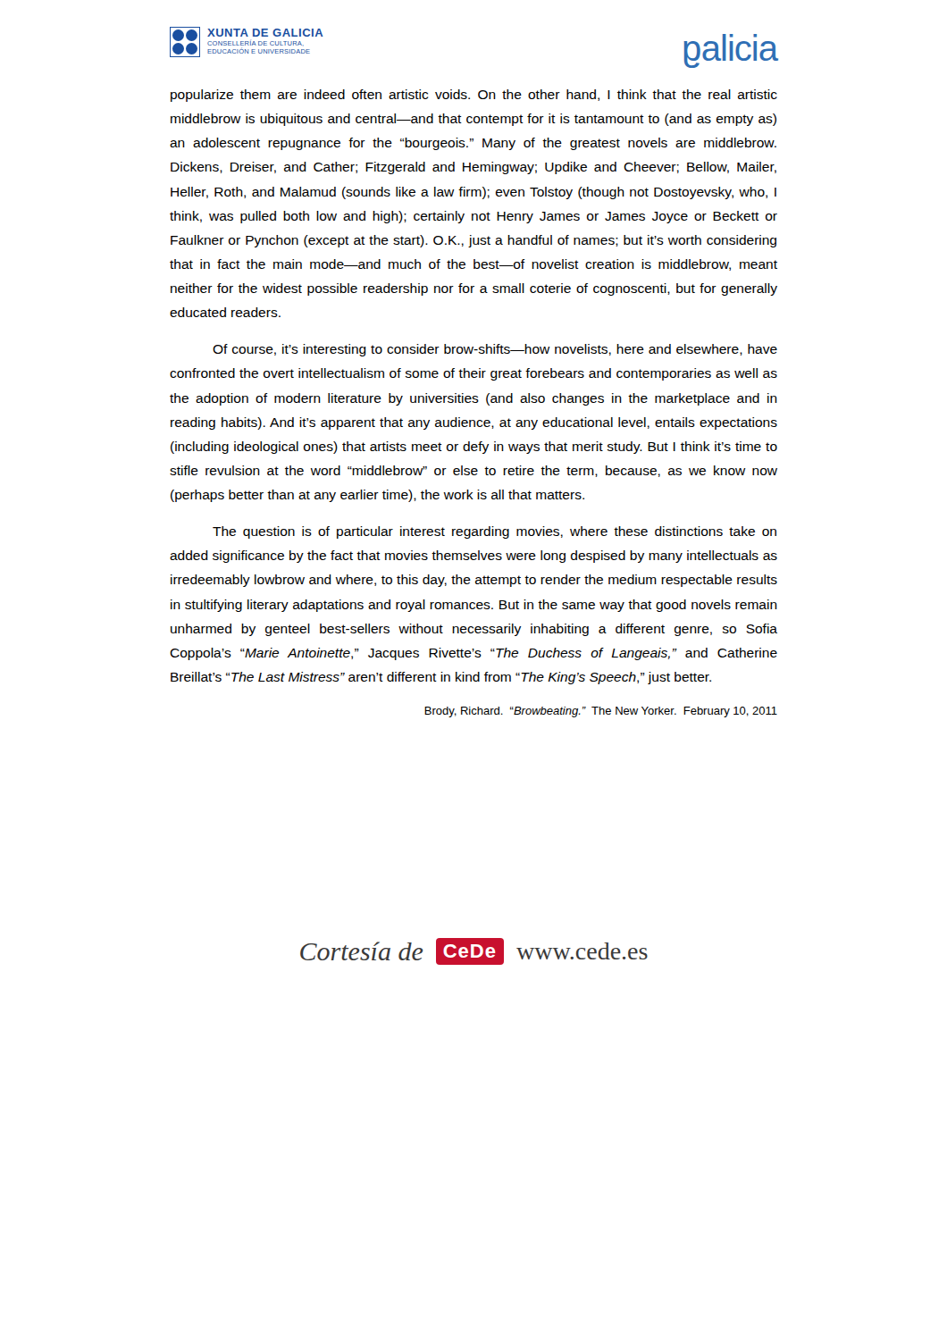XUNTA DE GALICIA
CONSELLERÍA DE CULTURA,
EDUCACIÓN E UNIVERSIDADE
galicia
popularize them are indeed often artistic voids. On the other hand, I think that the real artistic middlebrow is ubiquitous and central—and that contempt for it is tantamount to (and as empty as) an adolescent repugnance for the “bourgeois.” Many of the greatest novels are middlebrow. Dickens, Dreiser, and Cather; Fitzgerald and Hemingway; Updike and Cheever; Bellow, Mailer, Heller, Roth, and Malamud (sounds like a law firm); even Tolstoy (though not Dostoyevsky, who, I think, was pulled both low and high); certainly not Henry James or James Joyce or Beckett or Faulkner or Pynchon (except at the start). O.K., just a handful of names; but it’s worth considering that in fact the main mode—and much of the best—of novelist creation is middlebrow, meant neither for the widest possible readership nor for a small coterie of cognoscenti, but for generally educated readers.
Of course, it’s interesting to consider brow-shifts—how novelists, here and elsewhere, have confronted the overt intellectualism of some of their great forebears and contemporaries as well as the adoption of modern literature by universities (and also changes in the marketplace and in reading habits). And it’s apparent that any audience, at any educational level, entails expectations (including ideological ones) that artists meet or defy in ways that merit study. But I think it’s time to stifle revulsion at the word “middlebrow” or else to retire the term, because, as we know now (perhaps better than at any earlier time), the work is all that matters.
The question is of particular interest regarding movies, where these distinctions take on added significance by the fact that movies themselves were long despised by many intellectuals as irredeemably lowbrow and where, to this day, the attempt to render the medium respectable results in stultifying literary adaptations and royal romances. But in the same way that good novels remain unharmed by genteel best-sellers without necessarily inhabiting a different genre, so Sofia Coppola’s “Marie Antoinette,” Jacques Rivette’s “The Duchess of Langeais,” and Catherine Breillat’s “The Last Mistress” aren’t different in kind from “The King’s Speech,” just better.
Brody, Richard. “Browbeating.” The New Yorker. February 10, 2011
Cortesía de CeDe www.cede.es